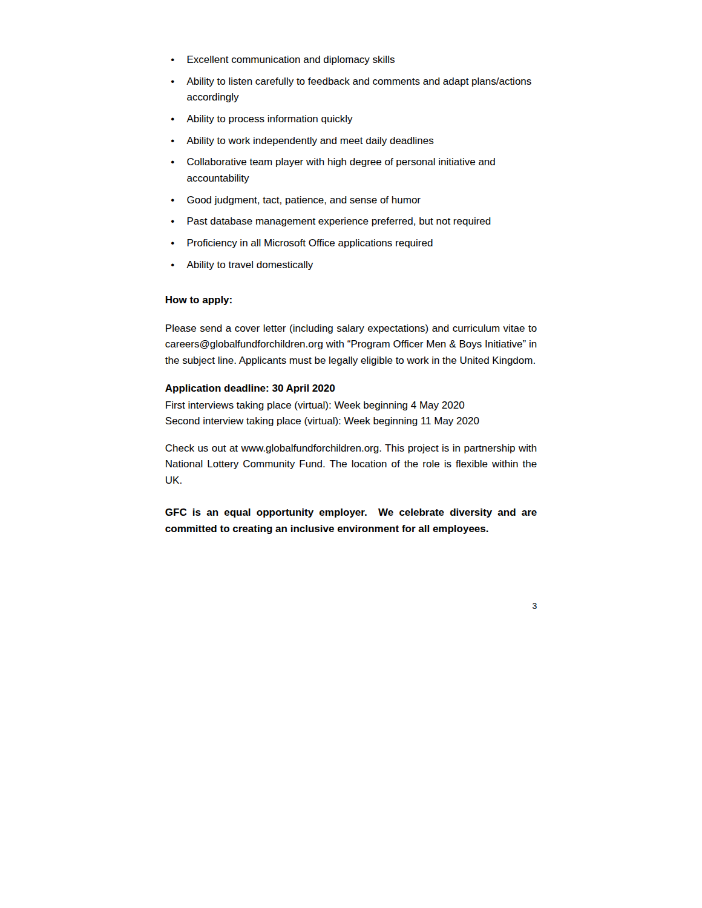Excellent communication and diplomacy skills
Ability to listen carefully to feedback and comments and adapt plans/actions accordingly
Ability to process information quickly
Ability to work independently and meet daily deadlines
Collaborative team player with high degree of personal initiative and accountability
Good judgment, tact, patience, and sense of humor
Past database management experience preferred, but not required
Proficiency in all Microsoft Office applications required
Ability to travel domestically
How to apply:
Please send a cover letter (including salary expectations) and curriculum vitae to careers@globalfundforchildren.org with “Program Officer Men & Boys Initiative” in the subject line. Applicants must be legally eligible to work in the United Kingdom.
Application deadline: 30 April 2020
First interviews taking place (virtual): Week beginning 4 May 2020
Second interview taking place (virtual): Week beginning 11 May 2020
Check us out at www.globalfundforchildren.org. This project is in partnership with National Lottery Community Fund. The location of the role is flexible within the UK.
GFC is an equal opportunity employer. We celebrate diversity and are committed to creating an inclusive environment for all employees.
3